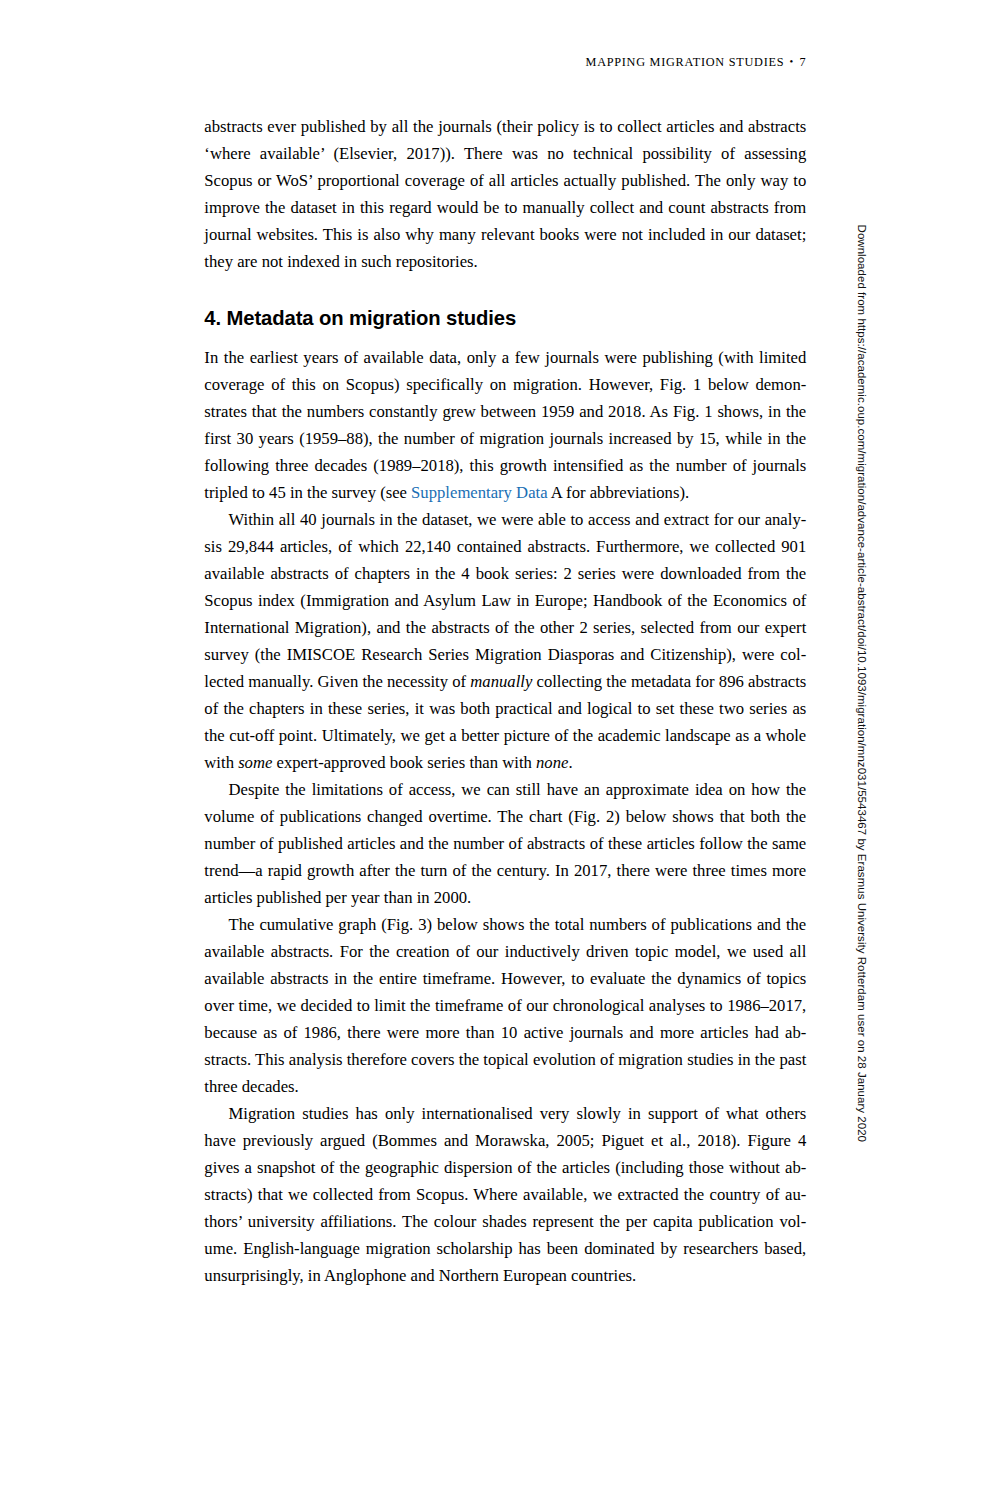MAPPING MIGRATION STUDIES•7
abstracts ever published by all the journals (their policy is to collect articles and abstracts ‘where available’ (Elsevier, 2017)). There was no technical possibility of assessing Scopus or WoS’ proportional coverage of all articles actually published. The only way to improve the dataset in this regard would be to manually collect and count abstracts from journal websites. This is also why many relevant books were not included in our dataset; they are not indexed in such repositories.
4. Metadata on migration studies
In the earliest years of available data, only a few journals were publishing (with limited coverage of this on Scopus) specifically on migration. However, Fig. 1 below demonstrates that the numbers constantly grew between 1959 and 2018. As Fig. 1 shows, in the first 30 years (1959–88), the number of migration journals increased by 15, while in the following three decades (1989–2018), this growth intensified as the number of journals tripled to 45 in the survey (see Supplementary Data A for abbreviations).
Within all 40 journals in the dataset, we were able to access and extract for our analysis 29,844 articles, of which 22,140 contained abstracts. Furthermore, we collected 901 available abstracts of chapters in the 4 book series: 2 series were downloaded from the Scopus index (Immigration and Asylum Law in Europe; Handbook of the Economics of International Migration), and the abstracts of the other 2 series, selected from our expert survey (the IMISCOE Research Series Migration Diasporas and Citizenship), were collected manually. Given the necessity of manually collecting the metadata for 896 abstracts of the chapters in these series, it was both practical and logical to set these two series as the cut-off point. Ultimately, we get a better picture of the academic landscape as a whole with some expert-approved book series than with none.
Despite the limitations of access, we can still have an approximate idea on how the volume of publications changed overtime. The chart (Fig. 2) below shows that both the number of published articles and the number of abstracts of these articles follow the same trend—a rapid growth after the turn of the century. In 2017, there were three times more articles published per year than in 2000.
The cumulative graph (Fig. 3) below shows the total numbers of publications and the available abstracts. For the creation of our inductively driven topic model, we used all available abstracts in the entire timeframe. However, to evaluate the dynamics of topics over time, we decided to limit the timeframe of our chronological analyses to 1986–2017, because as of 1986, there were more than 10 active journals and more articles had abstracts. This analysis therefore covers the topical evolution of migration studies in the past three decades.
Migration studies has only internationalised very slowly in support of what others have previously argued (Bommes and Morawska, 2005; Piguet et al., 2018). Figure 4 gives a snapshot of the geographic dispersion of the articles (including those without abstracts) that we collected from Scopus. Where available, we extracted the country of authors’ university affiliations. The colour shades represent the per capita publication volume. English-language migration scholarship has been dominated by researchers based, unsurprisingly, in Anglophone and Northern European countries.
Downloaded from https://academic.oup.com/migration/advance-article-abstract/doi/10.1093/migration/mnz031/5543467 by Erasmus University Rotterdam user on 28 January 2020